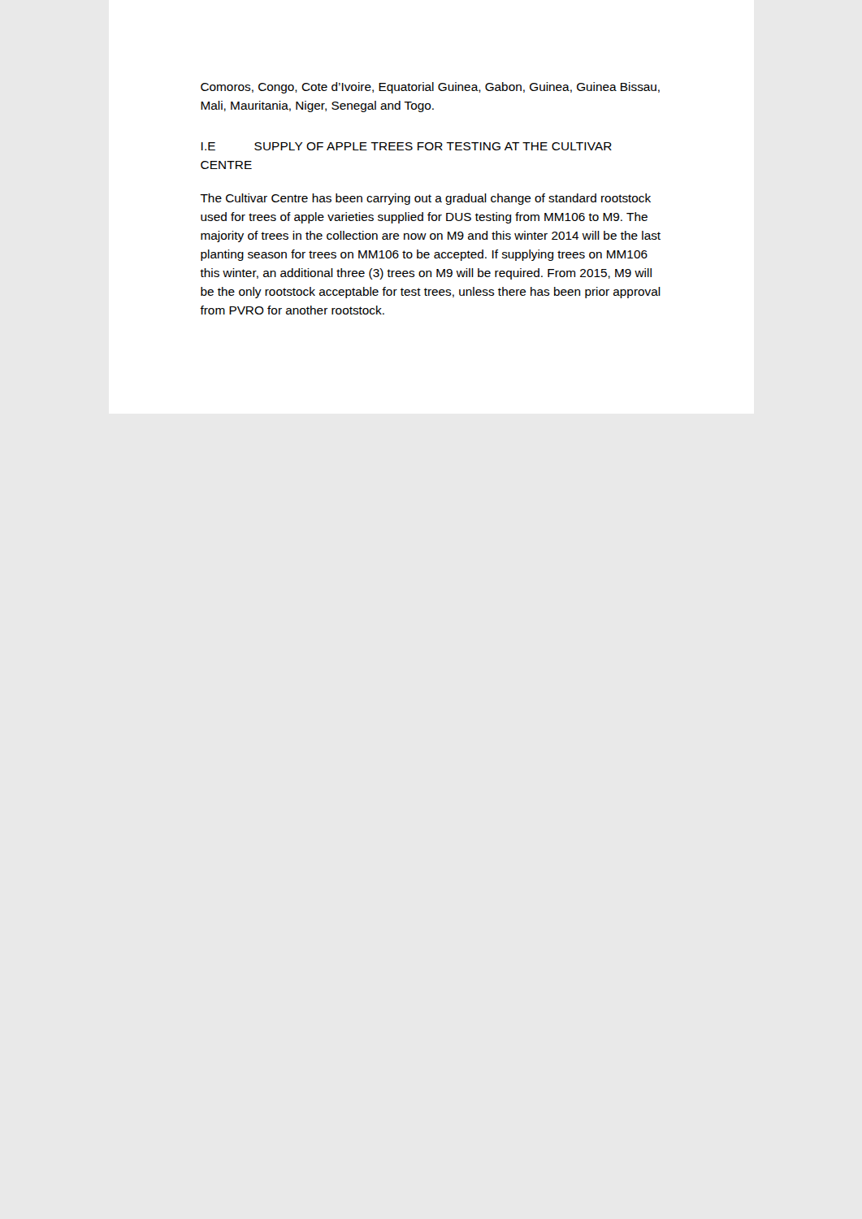Comoros, Congo, Cote d’Ivoire, Equatorial Guinea, Gabon, Guinea, Guinea Bissau, Mali, Mauritania, Niger, Senegal and Togo.
I.ESupply of apple trees for testing at the Cultivar Centre
The Cultivar Centre has been carrying out a gradual change of standard rootstock used for trees of apple varieties supplied for DUS testing from MM106 to M9. The majority of trees in the collection are now on M9 and this winter 2014 will be the last planting season for trees on MM106 to be accepted. If supplying trees on MM106 this winter, an additional three (3) trees on M9 will be required. From 2015, M9 will be the only rootstock acceptable for test trees, unless there has been prior approval from PVRO for another rootstock.